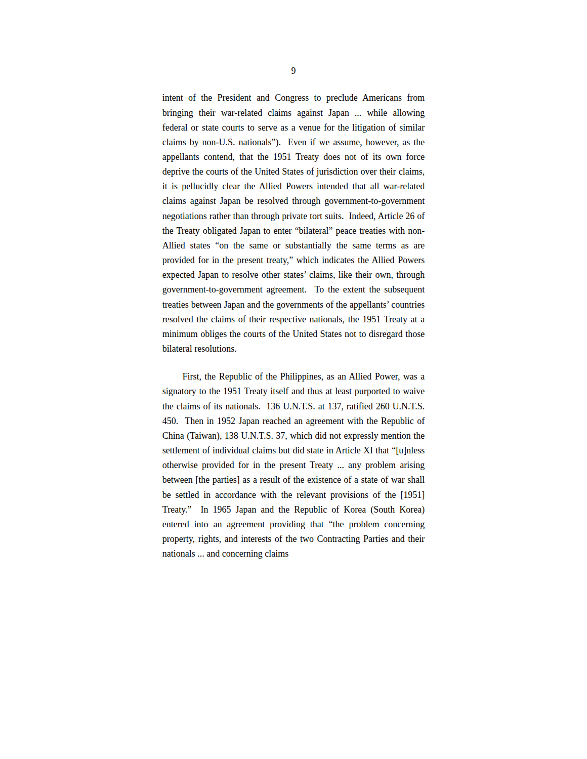9
intent of the President and Congress to preclude Americans from bringing their war-related claims against Japan ... while allowing federal or state courts to serve as a venue for the litigation of similar claims by non-U.S. nationals”). Even if we assume, however, as the appellants contend, that the 1951 Treaty does not of its own force deprive the courts of the United States of jurisdiction over their claims, it is pellucidly clear the Allied Powers intended that all war-related claims against Japan be resolved through government-to-government negotiations rather than through private tort suits. Indeed, Article 26 of the Treaty obligated Japan to enter “bilateral” peace treaties with non-Allied states “on the same or substantially the same terms as are provided for in the present treaty,” which indicates the Allied Powers expected Japan to resolve other states’ claims, like their own, through government-to-government agreement. To the extent the subsequent treaties between Japan and the governments of the appellants’ countries resolved the claims of their respective nationals, the 1951 Treaty at a minimum obliges the courts of the United States not to disregard those bilateral resolutions.
First, the Republic of the Philippines, as an Allied Power, was a signatory to the 1951 Treaty itself and thus at least purported to waive the claims of its nationals. 136 U.N.T.S. at 137, ratified 260 U.N.T.S. 450. Then in 1952 Japan reached an agreement with the Republic of China (Taiwan), 138 U.N.T.S. 37, which did not expressly mention the settlement of individual claims but did state in Article XI that “[u]nless otherwise provided for in the present Treaty ... any problem arising between [the parties] as a result of the existence of a state of war shall be settled in accordance with the relevant provisions of the [1951] Treaty.” In 1965 Japan and the Republic of Korea (South Korea) entered into an agreement providing that “the problem concerning property, rights, and interests of the two Contracting Parties and their nationals ... and concerning claims